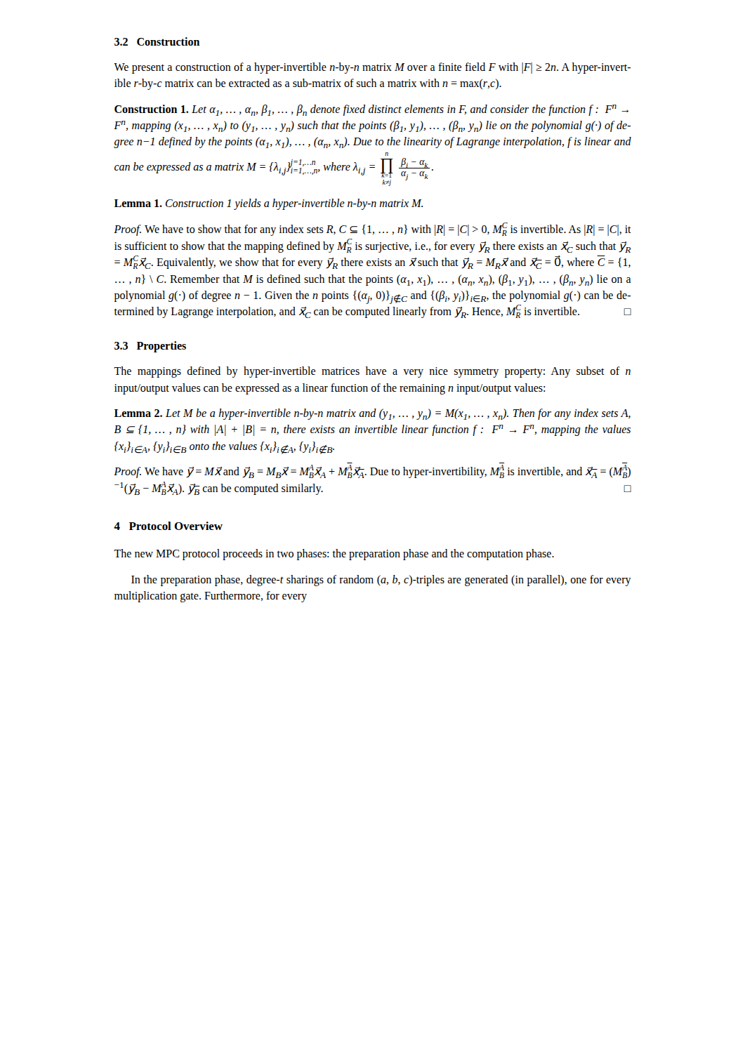3.2 Construction
We present a construction of a hyper-invertible n-by-n matrix M over a finite field F with |F| ≥ 2n. A hyper-invertible r-by-c matrix can be extracted as a sub-matrix of such a matrix with n = max(r,c).
Construction 1. Let α1, … , αn, β1, … , βn denote fixed distinct elements in F, and consider the function f : Fn → Fn, mapping (x1, … , xn) to (y1, … , yn) such that the points (β1, y1), … , (βn, yn) lie on the polynomial g(·) of degree n−1 defined by the points (α1, x1), … , (αn, xn). Due to the linearity of Lagrange interpolation, f is linear and can be expressed as a matrix M = {λi,j}j=1,…n i=1,…,n, where λi,j = n∏k=1
k≠j βi − αk αj − αk.
Lemma 1. Construction 1 yields a hyper-invertible n-by-n matrix M.
Proof. We have to show that for any index sets R, C ⊆ {1, … , n} with |R| = |C| > 0, MCR is invertible. As |R| = |C|, it is sufficient to show that the mapping defined by MCR is surjective, i.e., for every y⃗R there exists an x⃗C such that y⃗R = MCR x⃗C. Equivalently, we show that for every y⃗R there exists an x⃗ such that y⃗R = MRx⃗ and x⃗C = 0⃗, where C = {1, … , n} \ C. Remember that M is defined such that the points (α1, x1), … , (αn, xn), (β1, y1), … , (βn, yn) lie on a polynomial g(·) of degree n − 1. Given the n points {(αj, 0)}j∉C and {(βi, yi)}i∈R, the polynomial g(·) can be determined by Lagrange interpolation, and x⃗C can be computed linearly from y⃗R. Hence, MCR is invertible. □
3.3 Properties
The mappings defined by hyper-invertible matrices have a very nice symmetry property: Any subset of n input/output values can be expressed as a linear function of the remaining n input/output values:
Lemma 2. Let M be a hyper-invertible n-by-n matrix and (y1, … , yn) = M(x1, … , xn). Then for any index sets A, B ⊆ {1, … , n} with |A| + |B| = n, there exists an invertible linear function f : Fn → Fn, mapping the values {xi}i∈A, {yi}i∈B onto the values {xi}i∉A, {yi}i∉B.
Proof. We have y⃗ = Mx⃗ and y⃗B = MBx⃗ = MAB x⃗A + MAB x⃗A. Due to hyper-invertibility, MAB is invertible, and x⃗A = (MAB)−1(y⃗B − MAB x⃗A). y⃗B can be computed similarly. □
4 Protocol Overview
The new MPC protocol proceeds in two phases: the preparation phase and the computation phase.
In the preparation phase, degree-t sharings of random (a, b, c)-triples are generated (in parallel), one for every multiplication gate. Furthermore, for every